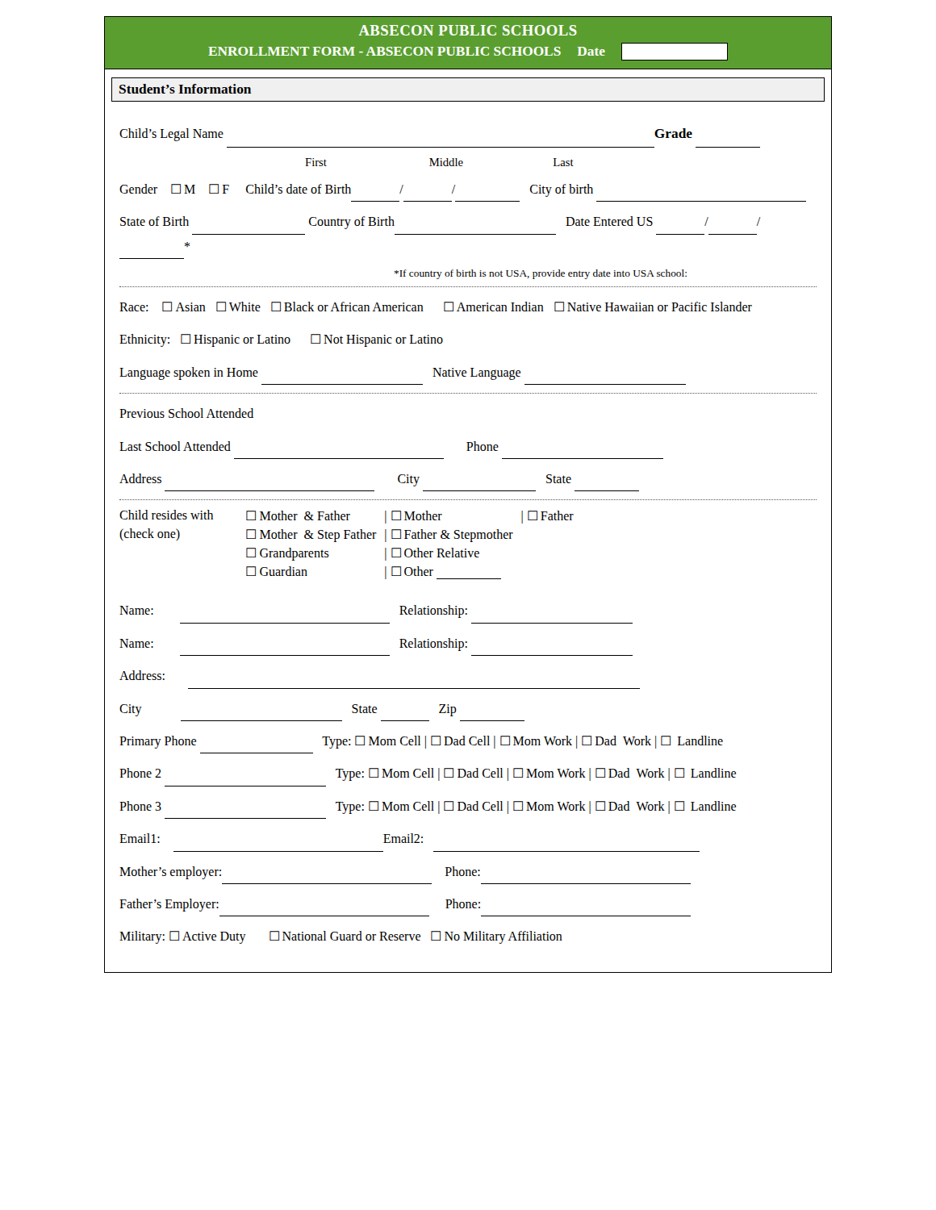ABSECON PUBLIC SCHOOLS
ENROLLMENT FORM - ABSECON PUBLIC SCHOOLS Date
Student’s Information
Child’s Legal Name Grade
First Middle Last
Gender ☐M ☐F Child’s date of Birth / / City of birth
State of Birth Country of Birth Date Entered US / / *
*If country of birth is not USA, provide entry date into USA school:
Race: ☐Asian ☐White ☐Black or African American ☐American Indian ☐Native Hawaiian or Pacific Islander
Ethnicity: ☐Hispanic or Latino ☐Not Hispanic or Latino
Language spoken in Home Native Language
Previous School Attended
Last School Attended Phone
Address City State
| Child resides with | ☐ Mother & Father | / ☐ Mother | / ☐ Father |
| (check one) | ☐ Mother & Step Father | / ☐ Father & Stepmother | |
| | ☐ Grandparents | / ☐ Other Relative | |
| | ☐ Guardian | / ☐ Other | |
Name: Relationship:
Name: Relationship:
Address:
City State Zip
Primary Phone Type: ☐Mom Cell | ☐Dad Cell | ☐Mom Work | ☐Dad Work | ☐ Landline
Phone 2 Type: ☐Mom Cell | ☐Dad Cell | ☐Mom Work | ☐Dad Work | ☐ Landline
Phone 3 Type: ☐Mom Cell | ☐Dad Cell | ☐Mom Work | ☐Dad Work | ☐ Landline
Email1: Email2:
Mother’s employer: Phone:
Father’s Employer: Phone:
Military: ☐Active Duty ☐National Guard or Reserve ☐No Military Affiliation